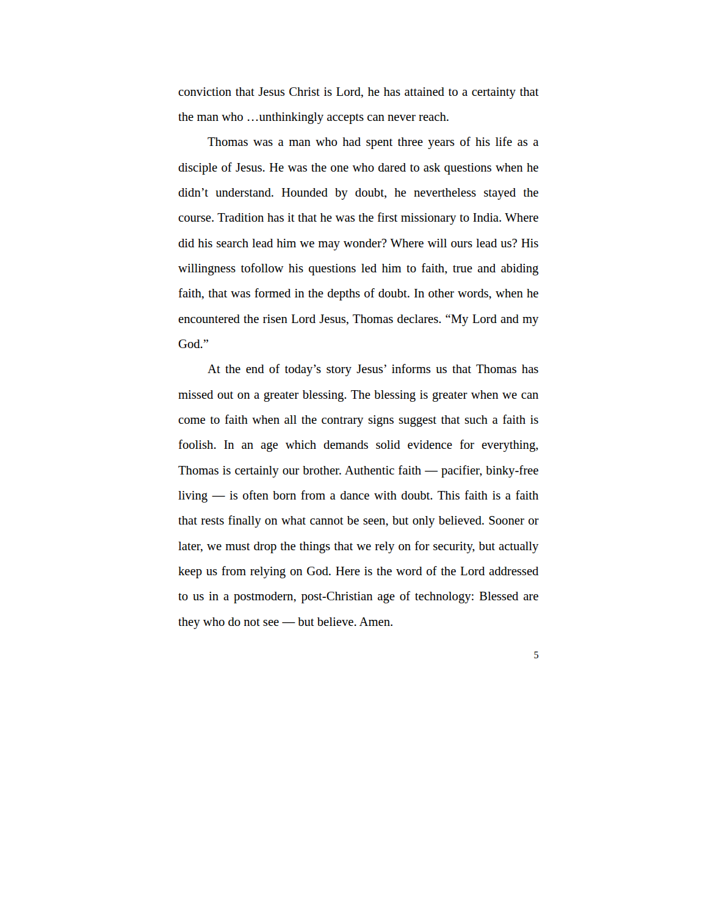conviction that Jesus Christ is Lord, he has attained to a certainty that the man who …unthinkingly accepts can never reach.
Thomas was a man who had spent three years of his life as a disciple of Jesus. He was the one who dared to ask questions when he didn’t understand. Hounded by doubt, he nevertheless stayed the course. Tradition has it that he was the first missionary to India. Where did his search lead him we may wonder? Where will ours lead us? His willingness tofollow his questions led him to faith, true and abiding faith, that was formed in the depths of doubt. In other words, when he encountered the risen Lord Jesus, Thomas declares. “My Lord and my God.”
At the end of today’s story Jesus’ informs us that Thomas has missed out on a greater blessing. The blessing is greater when we can come to faith when all the contrary signs suggest that such a faith is foolish. In an age which demands solid evidence for everything, Thomas is certainly our brother. Authentic faith — pacifier, binky-free living — is often born from a dance with doubt. This faith is a faith that rests finally on what cannot be seen, but only believed. Sooner or later, we must drop the things that we rely on for security, but actually keep us from relying on God. Here is the word of the Lord addressed to us in a postmodern, post-Christian age of technology: Blessed are they who do not see — but believe. Amen.
5